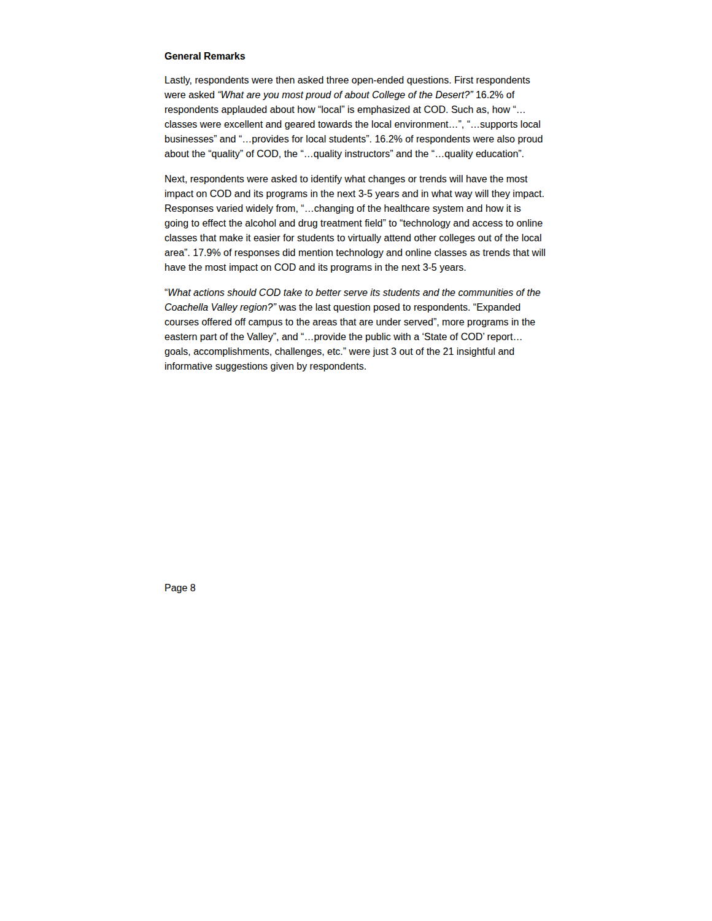General Remarks
Lastly, respondents were then asked three open-ended questions. First respondents were asked “What are you most proud of about College of the Desert?” 16.2% of respondents applauded about how “local” is emphasized at COD. Such as, how “…classes were excellent and geared towards the local environment…”, “…supports local businesses” and “…provides for local students”. 16.2% of respondents were also proud about the “quality” of COD, the “…quality instructors” and the “…quality education”.
Next, respondents were asked to identify what changes or trends will have the most impact on COD and its programs in the next 3-5 years and in what way will they impact. Responses varied widely from, “…changing of the healthcare system and how it is going to effect the alcohol and drug treatment field” to “technology and access to online classes that make it easier for students to virtually attend other colleges out of the local area”. 17.9% of responses did mention technology and online classes as trends that will have the most impact on COD and its programs in the next 3-5 years.
“What actions should COD take to better serve its students and the communities of the Coachella Valley region?” was the last question posed to respondents. “Expanded courses offered off campus to the areas that are under served”, more programs in the eastern part of the Valley”, and “…provide the public with a ‘State of COD’ report…goals, accomplishments, challenges, etc.” were just 3 out of the 21 insightful and informative suggestions given by respondents.
Page 8